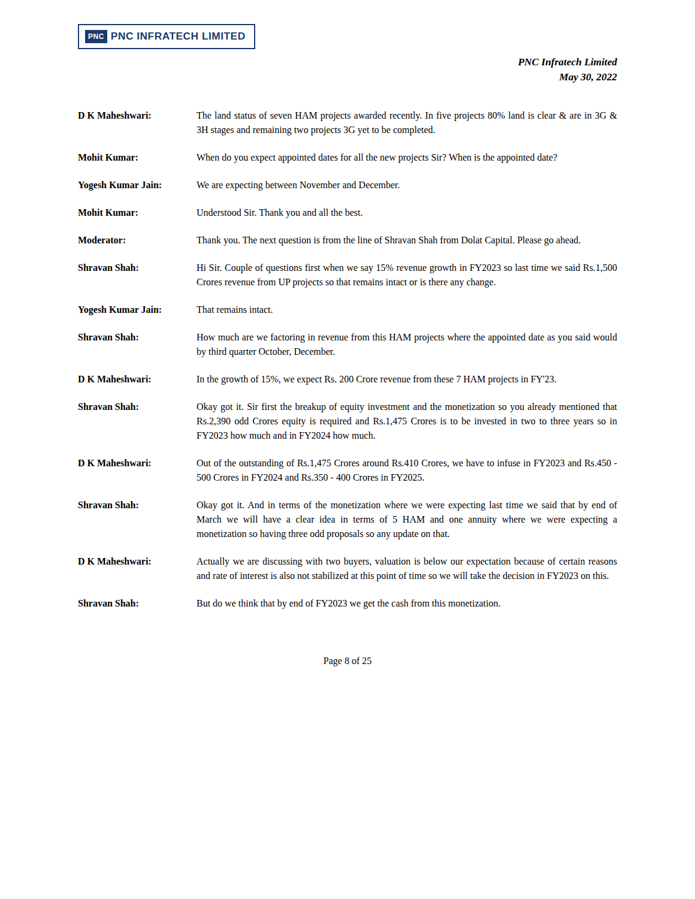PNC PNC INFRATECH LIMITED
PNC Infratech Limited
May 30, 2022
| D K Maheshwari: | The land status of seven HAM projects awarded recently. In five projects 80% land is clear & are in 3G & 3H stages and remaining two projects 3G yet to be completed. |
| Mohit Kumar: | When do you expect appointed dates for all the new projects Sir? When is the appointed date? |
| Yogesh Kumar Jain: | We are expecting between November and December. |
| Mohit Kumar: | Understood Sir. Thank you and all the best. |
| Moderator: | Thank you. The next question is from the line of Shravan Shah from Dolat Capital. Please go ahead. |
| Shravan Shah: | Hi Sir. Couple of questions first when we say 15% revenue growth in FY2023 so last time we said Rs.1,500 Crores revenue from UP projects so that remains intact or is there any change. |
| Yogesh Kumar Jain: | That remains intact. |
| Shravan Shah: | How much are we factoring in revenue from this HAM projects where the appointed date as you said would by third quarter October, December. |
| D K Maheshwari: | In the growth of 15%, we expect Rs. 200 Crore revenue from these 7 HAM projects in FY'23. |
| Shravan Shah: | Okay got it. Sir first the breakup of equity investment and the monetization so you already mentioned that Rs.2,390 odd Crores equity is required and Rs.1,475 Crores is to be invested in two to three years so in FY2023 how much and in FY2024 how much. |
| D K Maheshwari: | Out of the outstanding of Rs.1,475 Crores around Rs.410 Crores, we have to infuse in FY2023 and Rs.450 - 500 Crores in FY2024 and Rs.350 - 400 Crores in FY2025. |
| Shravan Shah: | Okay got it. And in terms of the monetization where we were expecting last time we said that by end of March we will have a clear idea in terms of 5 HAM and one annuity where we were expecting a monetization so having three odd proposals so any update on that. |
| D K Maheshwari: | Actually we are discussing with two buyers, valuation is below our expectation because of certain reasons and rate of interest is also not stabilized at this point of time so we will take the decision in FY2023 on this. |
| Shravan Shah: | But do we think that by end of FY2023 we get the cash from this monetization. |
Page 8 of 25